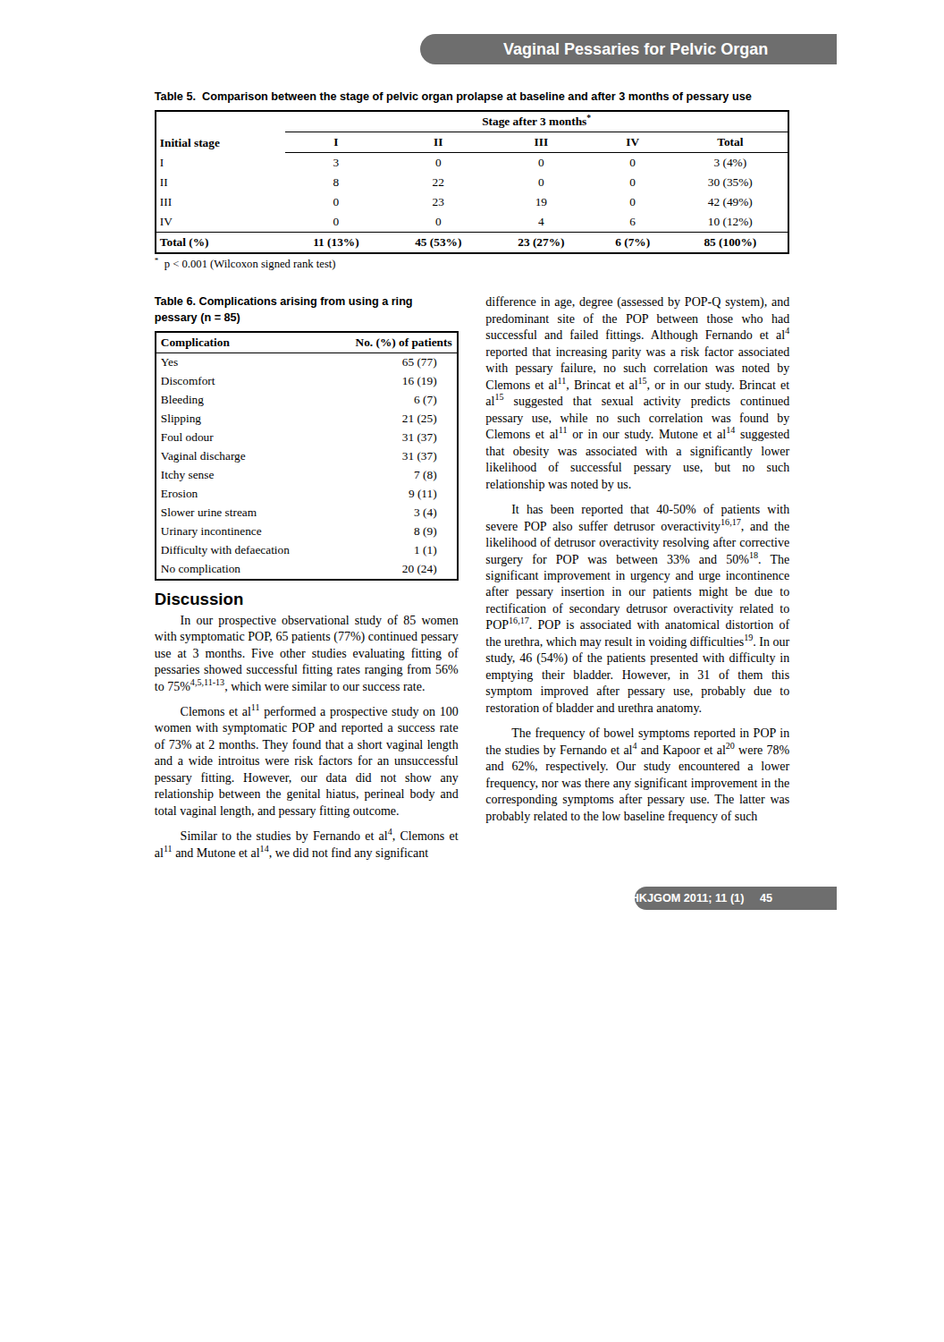Vaginal Pessaries for Pelvic Organ Prolapse
Table 5. Comparison between the stage of pelvic organ prolapse at baseline and after 3 months of pessary use
| Initial stage | Stage after 3 months * |
| --- | --- |
| I | II | III | IV | Total |
| I | 3 | 0 | 0 | 0 | 3 (4%) |
| II | 8 | 22 | 0 | 0 | 30 (35%) |
| III | 0 | 23 | 19 | 0 | 42 (49%) |
| IV | 0 | 0 | 4 | 6 | 10 (12%) |
| Total (%) | 11 (13%) | 45 (53%) | 23 (27%) | 6 (7%) | 85 (100%) |
* p < 0.001 (Wilcoxon signed rank test)
Table 6. Complications arising from using a ring pessary (n = 85)
| Complication | No. (%) of patients |
| --- | --- |
| Yes | 65 (77) |
| Discomfort | 16 (19) |
| Bleeding | 6 (7) |
| Slipping | 21 (25) |
| Foul odour | 31 (37) |
| Vaginal discharge | 31 (37) |
| Itchy sense | 7 (8) |
| Erosion | 9 (11) |
| Slower urine stream | 3 (4) |
| Urinary incontinence | 8 (9) |
| Difficulty with defaecation | 1 (1) |
| No complication | 20 (24) |
Discussion
In our prospective observational study of 85 women with symptomatic POP, 65 patients (77%) continued pessary use at 3 months. Five other studies evaluating fitting of pessaries showed successful fitting rates ranging from 56% to 75%4,5,11-13, which were similar to our success rate.
Clemons et al11 performed a prospective study on 100 women with symptomatic POP and reported a success rate of 73% at 2 months. They found that a short vaginal length and a wide introitus were risk factors for an unsuccessful pessary fitting. However, our data did not show any relationship between the genital hiatus, perineal body and total vaginal length, and pessary fitting outcome.
Similar to the studies by Fernando et al4, Clemons et al11 and Mutone et al14, we did not find any significant
difference in age, degree (assessed by POP-Q system), and predominant site of the POP between those who had successful and failed fittings. Although Fernando et al4 reported that increasing parity was a risk factor associated with pessary failure, no such correlation was noted by Clemons et al11, Brincat et al15, or in our study. Brincat et al15 suggested that sexual activity predicts continued pessary use, while no such correlation was found by Clemons et al11 or in our study. Mutone et al14 suggested that obesity was associated with a significantly lower likelihood of successful pessary use, but no such relationship was noted by us.
It has been reported that 40-50% of patients with severe POP also suffer detrusor overactivity16,17, and the likelihood of detrusor overactivity resolving after corrective surgery for POP was between 33% and 50%18. The significant improvement in urgency and urge incontinence after pessary insertion in our patients might be due to rectification of secondary detrusor overactivity related to POP16,17. POP is associated with anatomical distortion of the urethra, which may result in voiding difficulties19. In our study, 46 (54%) of the patients presented with difficulty in emptying their bladder. However, in 31 of them this symptom improved after pessary use, probably due to restoration of bladder and urethra anatomy.
The frequency of bowel symptoms reported in POP in the studies by Fernando et al4 and Kapoor et al20 were 78% and 62%, respectively. Our study encountered a lower frequency, nor was there any significant improvement in the corresponding symptoms after pessary use. The latter was probably related to the low baseline frequency of such
HKJGOM 2011; 11 (1) 45